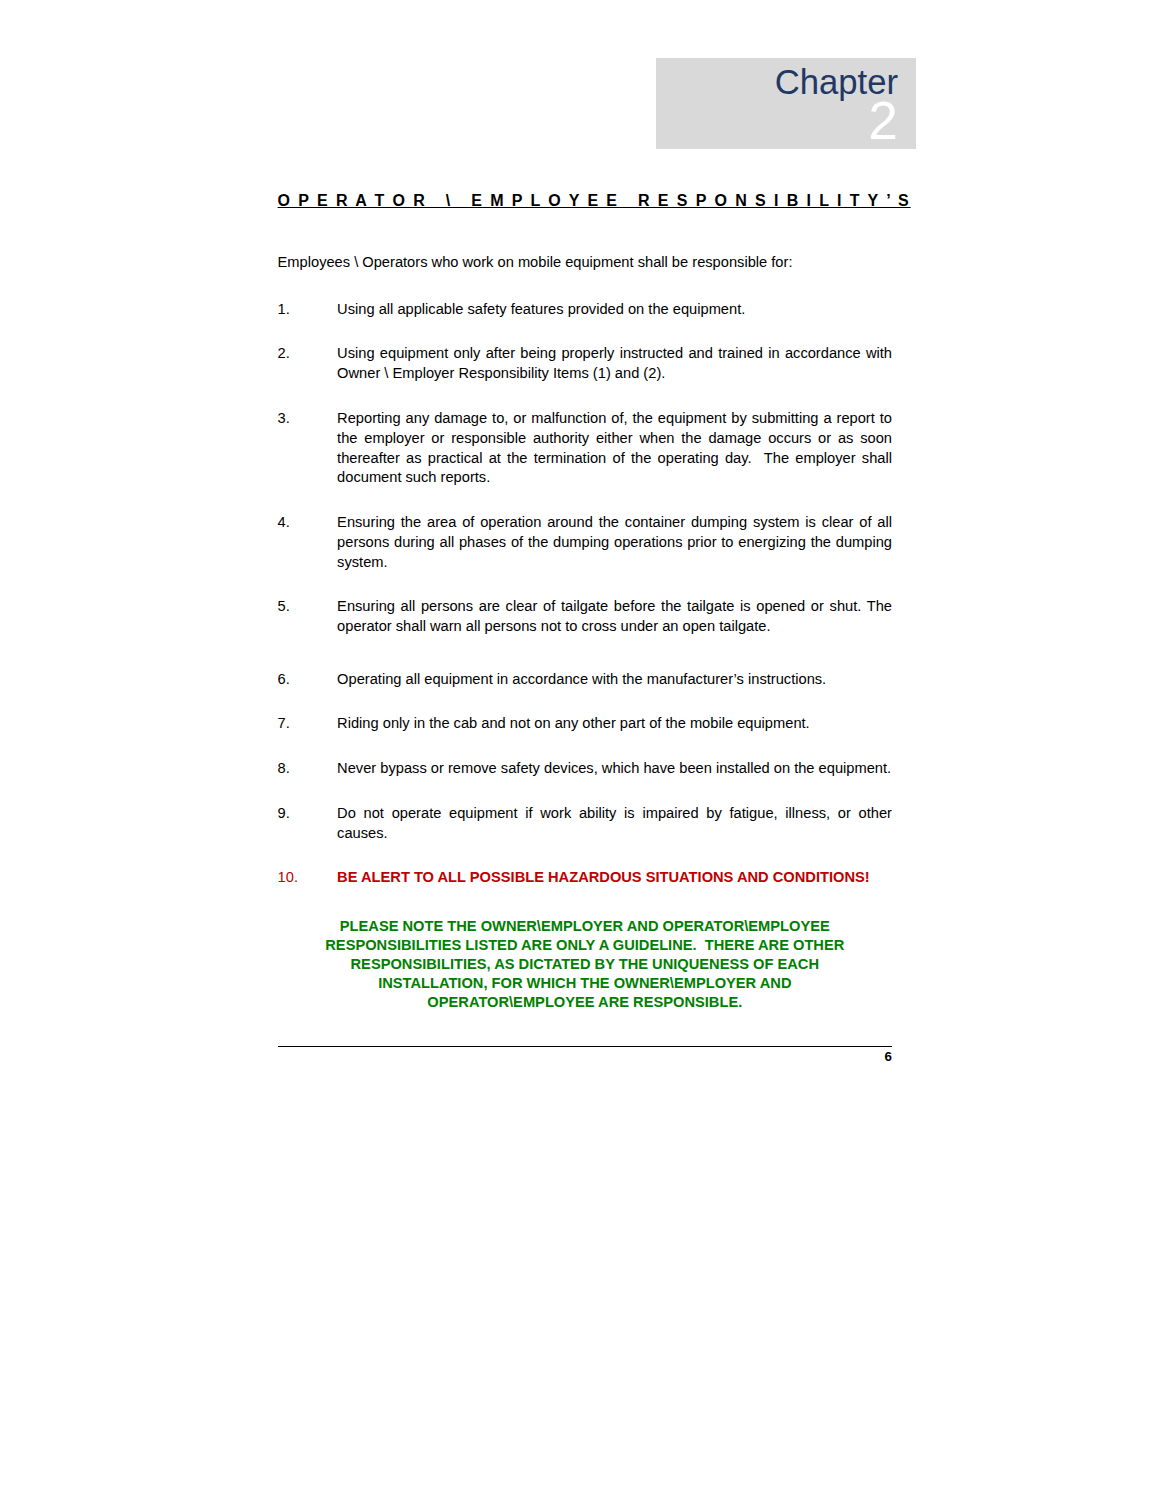Chapter
2
O P E R A T O R \ E M P L O Y E E R E S P O N S I B I L I T Y ’ S
Employees \ Operators who work on mobile equipment shall be responsible for:
1. Using all applicable safety features provided on the equipment.
2. Using equipment only after being properly instructed and trained in accordance with Owner \ Employer Responsibility Items (1) and (2).
3. Reporting any damage to, or malfunction of, the equipment by submitting a report to the employer or responsible authority either when the damage occurs or as soon thereafter as practical at the termination of the operating day. The employer shall document such reports.
4. Ensuring the area of operation around the container dumping system is clear of all persons during all phases of the dumping operations prior to energizing the dumping system.
5. Ensuring all persons are clear of tailgate before the tailgate is opened or shut. The operator shall warn all persons not to cross under an open tailgate.
6. Operating all equipment in accordance with the manufacturer’s instructions.
7. Riding only in the cab and not on any other part of the mobile equipment.
8. Never bypass or remove safety devices, which have been installed on the equipment.
9. Do not operate equipment if work ability is impaired by fatigue, illness, or other causes.
10. BE ALERT TO ALL POSSIBLE HAZARDOUS SITUATIONS AND CONDITIONS!
PLEASE NOTE THE OWNER\EMPLOYER AND OPERATOR\EMPLOYEE
RESPONSIBILITIES LISTED ARE ONLY A GUIDELINE. THERE ARE OTHER
RESPONSIBILITIES, AS DICTATED BY THE UNIQUENESS OF EACH
INSTALLATION, FOR WHICH THE OWNER\EMPLOYER AND
OPERATOR\EMPLOYEE ARE RESPONSIBLE.
6